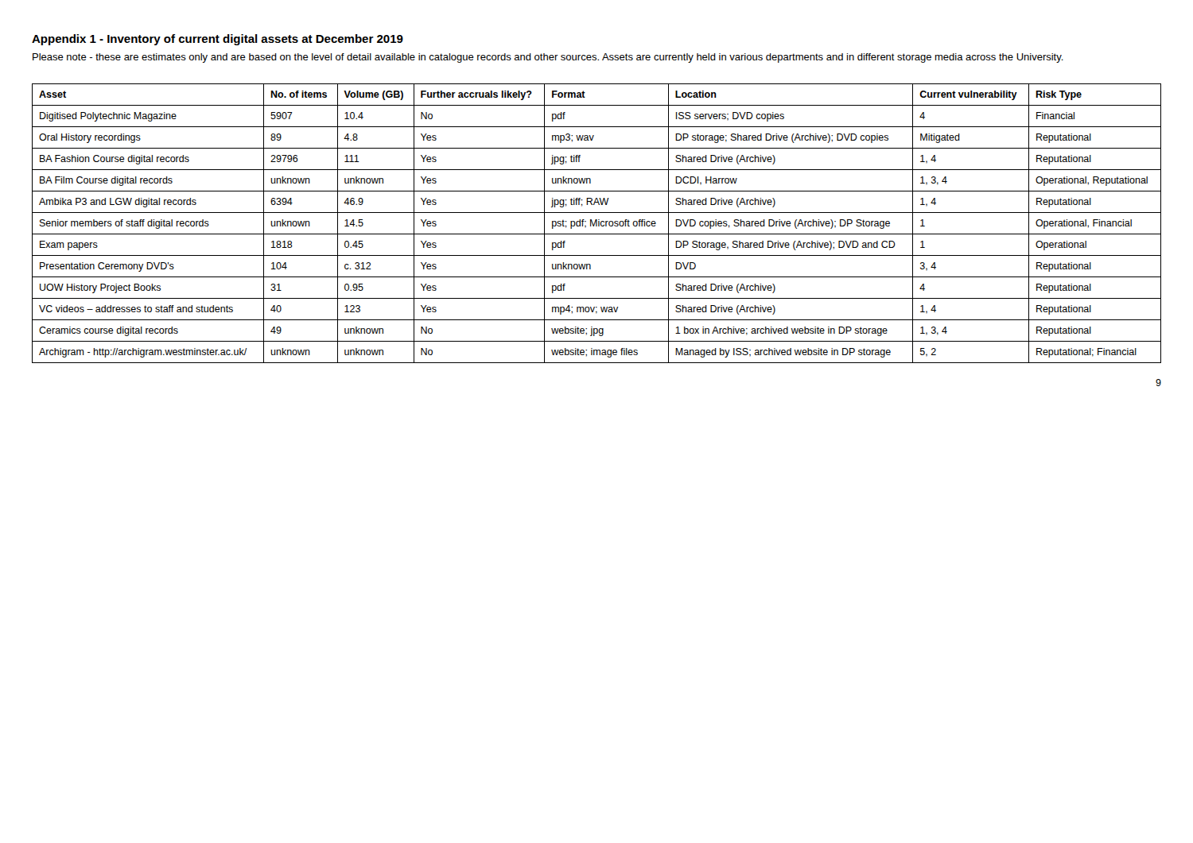Appendix 1 - Inventory of current digital assets at December 2019
Please note - these are estimates only and are based on the level of detail available in catalogue records and other sources. Assets are currently held in various departments and in different storage media across the University.
| Asset | No. of items | Volume (GB) | Further accruals likely? | Format | Location | Current vulnerability | Risk Type |
| --- | --- | --- | --- | --- | --- | --- | --- |
| Digitised Polytechnic Magazine | 5907 | 10.4 | No | pdf | ISS servers; DVD copies | 4 | Financial |
| Oral History recordings | 89 | 4.8 | Yes | mp3; wav | DP storage; Shared Drive (Archive); DVD copies | Mitigated | Reputational |
| BA Fashion Course digital records | 29796 | 111 | Yes | jpg; tiff | Shared Drive (Archive) | 1, 4 | Reputational |
| BA Film Course digital records | unknown | unknown | Yes | unknown | DCDI, Harrow | 1, 3, 4 | Operational, Reputational |
| Ambika P3 and LGW digital records | 6394 | 46.9 | Yes | jpg; tiff; RAW | Shared Drive (Archive) | 1, 4 | Reputational |
| Senior members of staff digital records | unknown | 14.5 | Yes | pst; pdf; Microsoft office | DVD copies, Shared Drive (Archive); DP Storage | 1 | Operational, Financial |
| Exam papers | 1818 | 0.45 | Yes | pdf | DP Storage, Shared Drive (Archive); DVD and CD | 1 | Operational |
| Presentation Ceremony DVD's | 104 | c. 312 | Yes | unknown | DVD | 3, 4 | Reputational |
| UOW History Project Books | 31 | 0.95 | Yes | pdf | Shared Drive (Archive) | 4 | Reputational |
| VC videos – addresses to staff and students | 40 | 123 | Yes | mp4; mov; wav | Shared Drive (Archive) | 1, 4 | Reputational |
| Ceramics course digital records | 49 | unknown | No | website; jpg | 1 box in Archive; archived website in DP storage | 1, 3, 4 | Reputational |
| Archigram - http://archigram.westminster.ac.uk/ | unknown | unknown | No | website; image files | Managed by ISS; archived website in DP storage | 5, 2 | Reputational; Financial |
9